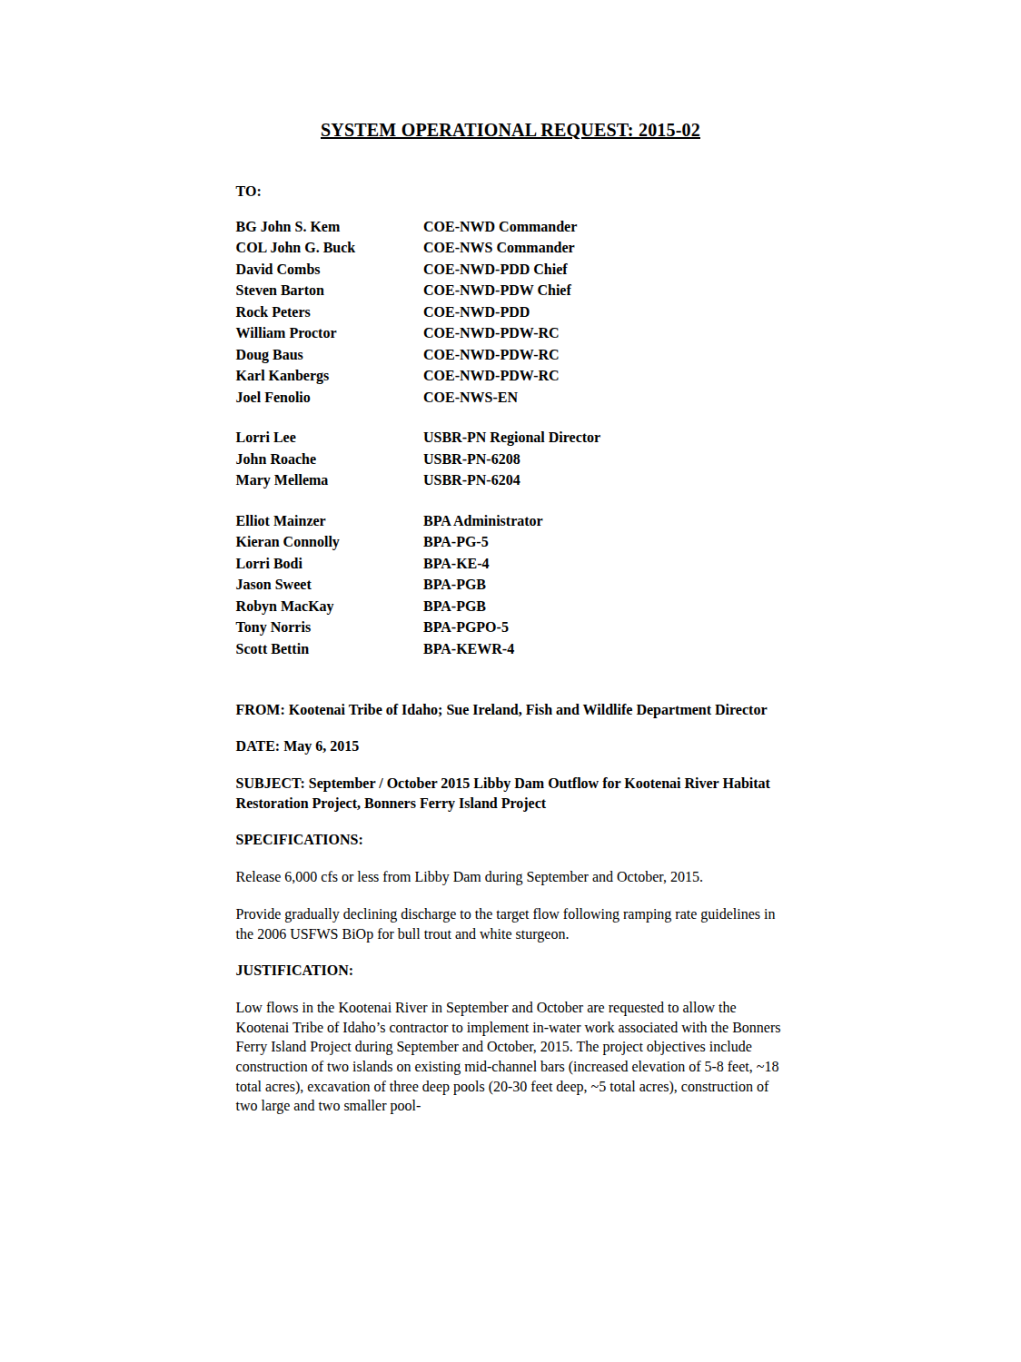SYSTEM OPERATIONAL REQUEST: 2015-02
TO:
| BG John S. Kem | COE-NWD Commander |
| COL John G. Buck | COE-NWS Commander |
| David Combs | COE-NWD-PDD Chief |
| Steven Barton | COE-NWD-PDW Chief |
| Rock Peters | COE-NWD-PDD |
| William Proctor | COE-NWD-PDW-RC |
| Doug Baus | COE-NWD-PDW-RC |
| Karl Kanbergs | COE-NWD-PDW-RC |
| Joel Fenolio | COE-NWS-EN |
| Lorri Lee | USBR-PN Regional Director |
| John Roache | USBR-PN-6208 |
| Mary Mellema | USBR-PN-6204 |
| Elliot Mainzer | BPA Administrator |
| Kieran Connolly | BPA-PG-5 |
| Lorri Bodi | BPA-KE-4 |
| Jason Sweet | BPA-PGB |
| Robyn MacKay | BPA-PGB |
| Tony Norris | BPA-PGPO-5 |
| Scott Bettin | BPA-KEWR-4 |
FROM: Kootenai Tribe of Idaho; Sue Ireland, Fish and Wildlife Department Director
DATE: May 6, 2015
SUBJECT: September / October 2015 Libby Dam Outflow for Kootenai River Habitat Restoration Project, Bonners Ferry Island Project
SPECIFICATIONS:
Release 6,000 cfs or less from Libby Dam during September and October, 2015.
Provide gradually declining discharge to the target flow following ramping rate guidelines in the 2006 USFWS BiOp for bull trout and white sturgeon.
JUSTIFICATION:
Low flows in the Kootenai River in September and October are requested to allow the Kootenai Tribe of Idaho’s contractor to implement in-water work associated with the Bonners Ferry Island Project during September and October, 2015. The project objectives include construction of two islands on existing mid-channel bars (increased elevation of 5-8 feet, ~18 total acres), excavation of three deep pools (20-30 feet deep, ~5 total acres), construction of two large and two smaller pool-